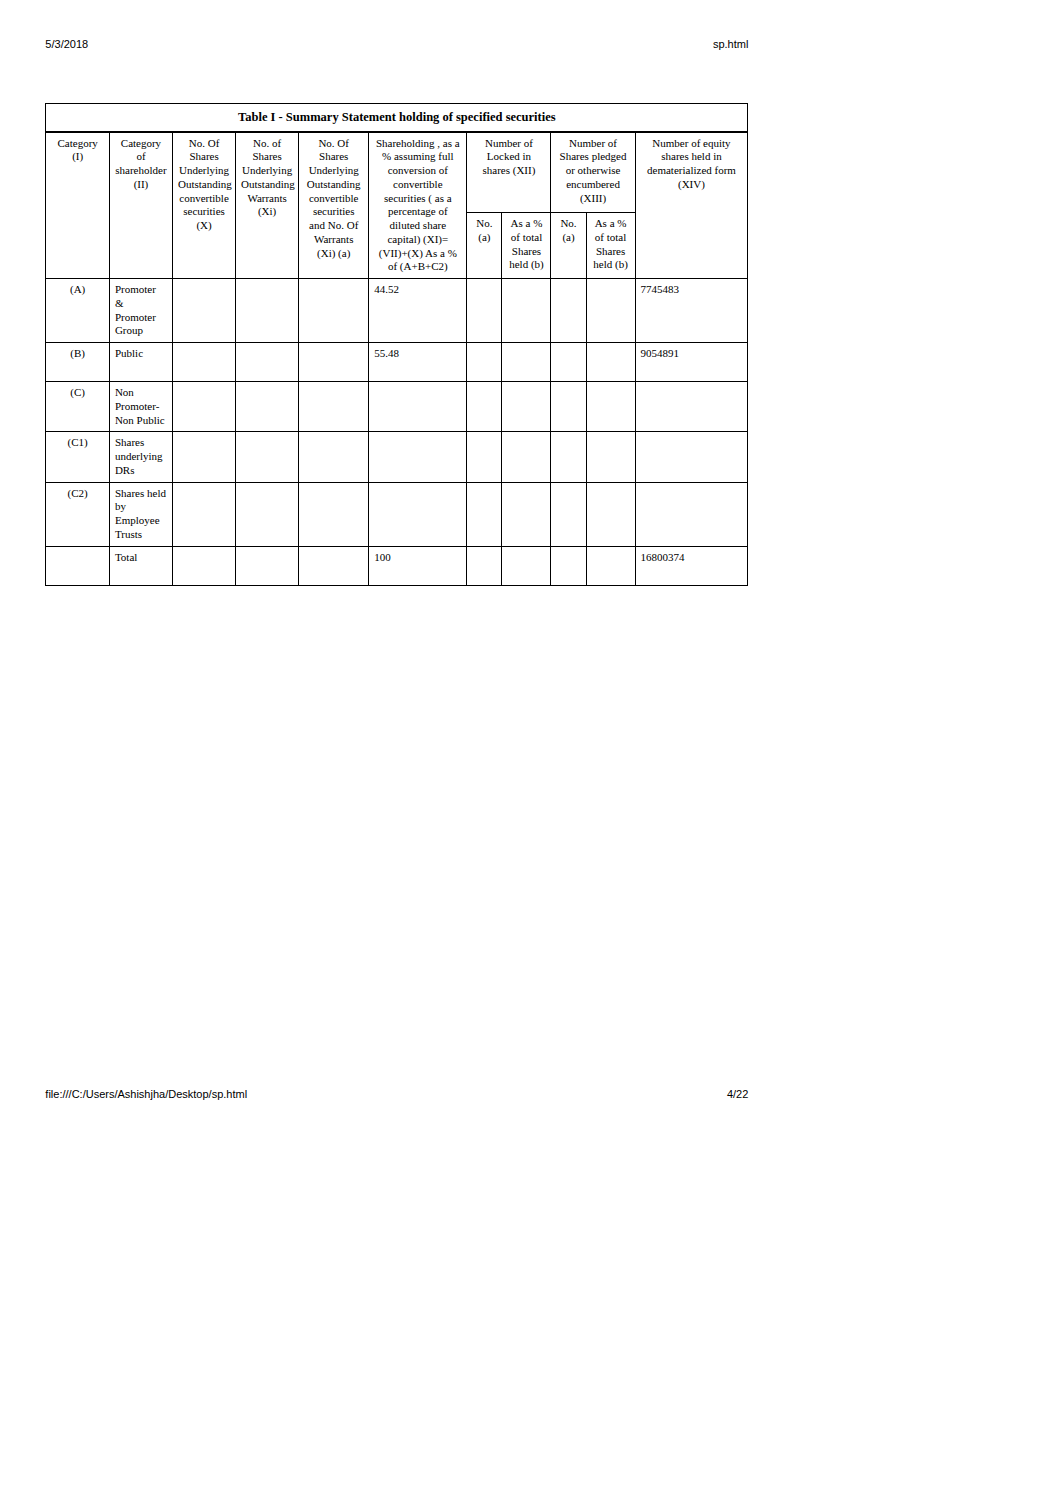5/3/2018
sp.html
Table I - Summary Statement holding of specified securities
| Category (I) | Category of shareholder (II) | No. Of Shares Underlying Outstanding convertible securities (X) | No. of Shares Underlying Outstanding Warrants (Xi) | No. Of Shares Underlying Outstanding convertible securities and No. Of Warrants (Xi) (a) | Shareholding , as a % assuming full conversion of convertible securities ( as a percentage of diluted share capital) (XI)= (VII)+(X) As a % of (A+B+C2) | Number of Locked in shares (XII) | Number of Shares pledged or otherwise encumbered (XIII) | Number of equity shares held in dematerialized form (XIV) |
| --- | --- | --- | --- | --- | --- | --- | --- | --- |
| No. (a) | As a % of total Shares held (b) | No. (a) | As a % of total Shares held (b) |
| (A) | Promoter & Promoter Group | | | | 44.52 | | | | | 7745483 |
| (B) | Public | | | | 55.48 | | | | | 9054891 |
| (C) | Non Promoter- Non Public | | | | | | | | | |
| (C1) | Shares underlying DRs | | | | | | | | | |
| (C2) | Shares held by Employee Trusts | | | | | | | | | |
| | Total | | | | 100 | | | | | 16800374 |
file:///C:/Users/Ashishjha/Desktop/sp.html
4/22